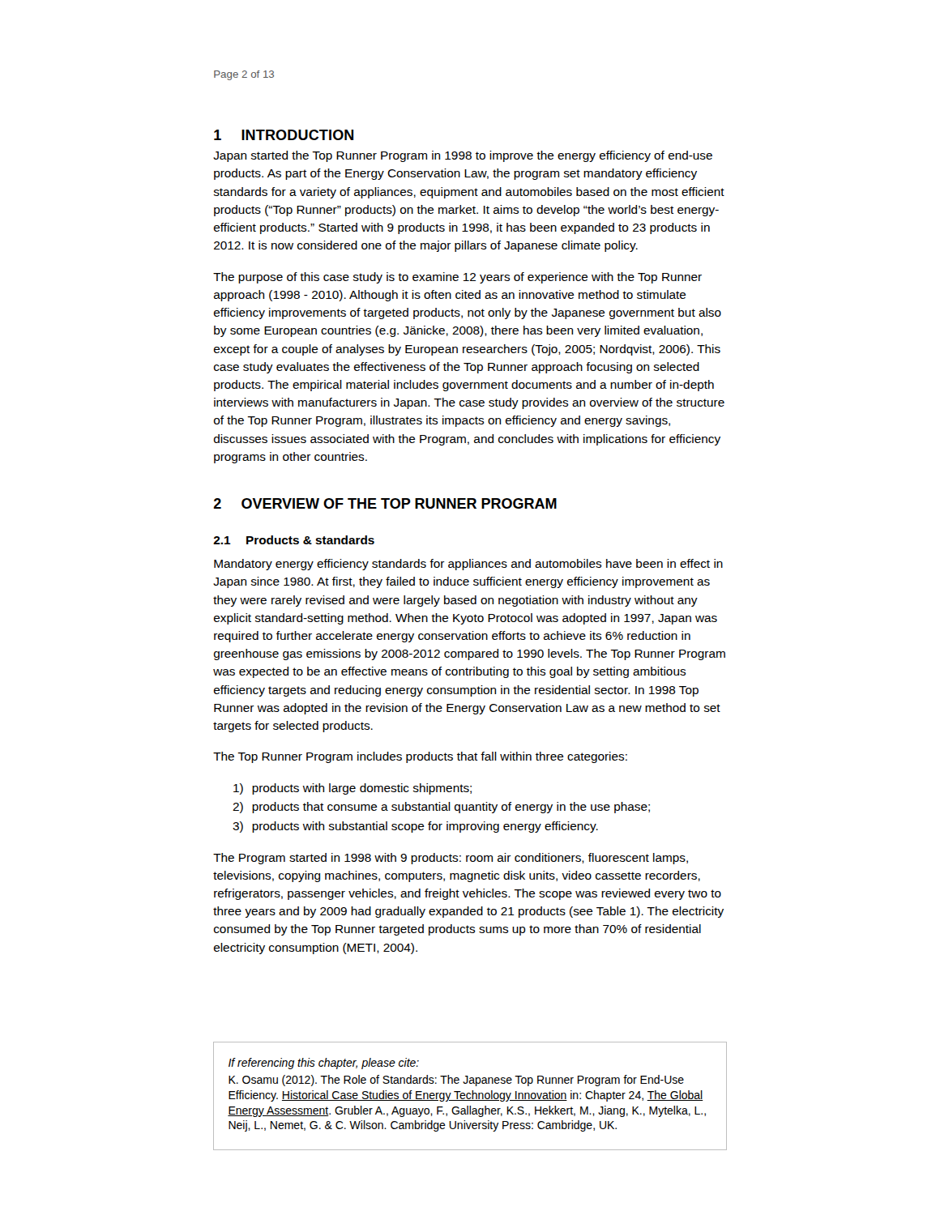Page 2 of 13
1 INTRODUCTION
Japan started the Top Runner Program in 1998 to improve the energy efficiency of end-use products. As part of the Energy Conservation Law, the program set mandatory efficiency standards for a variety of appliances, equipment and automobiles based on the most efficient products (“Top Runner” products) on the market. It aims to develop “the world’s best energy-efficient products.” Started with 9 products in 1998, it has been expanded to 23 products in 2012. It is now considered one of the major pillars of Japanese climate policy.
The purpose of this case study is to examine 12 years of experience with the Top Runner approach (1998 - 2010). Although it is often cited as an innovative method to stimulate efficiency improvements of targeted products, not only by the Japanese government but also by some European countries (e.g. Jänicke, 2008), there has been very limited evaluation, except for a couple of analyses by European researchers (Tojo, 2005; Nordqvist, 2006). This case study evaluates the effectiveness of the Top Runner approach focusing on selected products. The empirical material includes government documents and a number of in-depth interviews with manufacturers in Japan. The case study provides an overview of the structure of the Top Runner Program, illustrates its impacts on efficiency and energy savings, discusses issues associated with the Program, and concludes with implications for efficiency programs in other countries.
2 OVERVIEW OF THE TOP RUNNER PROGRAM
2.1 Products & standards
Mandatory energy efficiency standards for appliances and automobiles have been in effect in Japan since 1980. At first, they failed to induce sufficient energy efficiency improvement as they were rarely revised and were largely based on negotiation with industry without any explicit standard-setting method. When the Kyoto Protocol was adopted in 1997, Japan was required to further accelerate energy conservation efforts to achieve its 6% reduction in greenhouse gas emissions by 2008-2012 compared to 1990 levels. The Top Runner Program was expected to be an effective means of contributing to this goal by setting ambitious efficiency targets and reducing energy consumption in the residential sector. In 1998 Top Runner was adopted in the revision of the Energy Conservation Law as a new method to set targets for selected products.
The Top Runner Program includes products that fall within three categories:
products with large domestic shipments;
products that consume a substantial quantity of energy in the use phase;
products with substantial scope for improving energy efficiency.
The Program started in 1998 with 9 products: room air conditioners, fluorescent lamps, televisions, copying machines, computers, magnetic disk units, video cassette recorders, refrigerators, passenger vehicles, and freight vehicles. The scope was reviewed every two to three years and by 2009 had gradually expanded to 21 products (see Table 1). The electricity consumed by the Top Runner targeted products sums up to more than 70% of residential electricity consumption (METI, 2004).
If referencing this chapter, please cite:
K. Osamu (2012). The Role of Standards: The Japanese Top Runner Program for End-Use Efficiency. Historical Case Studies of Energy Technology Innovation in: Chapter 24, The Global Energy Assessment. Grubler A., Aguayo, F., Gallagher, K.S., Hekkert, M., Jiang, K., Mytelka, L., Neij, L., Nemet, G. & C. Wilson. Cambridge University Press: Cambridge, UK.